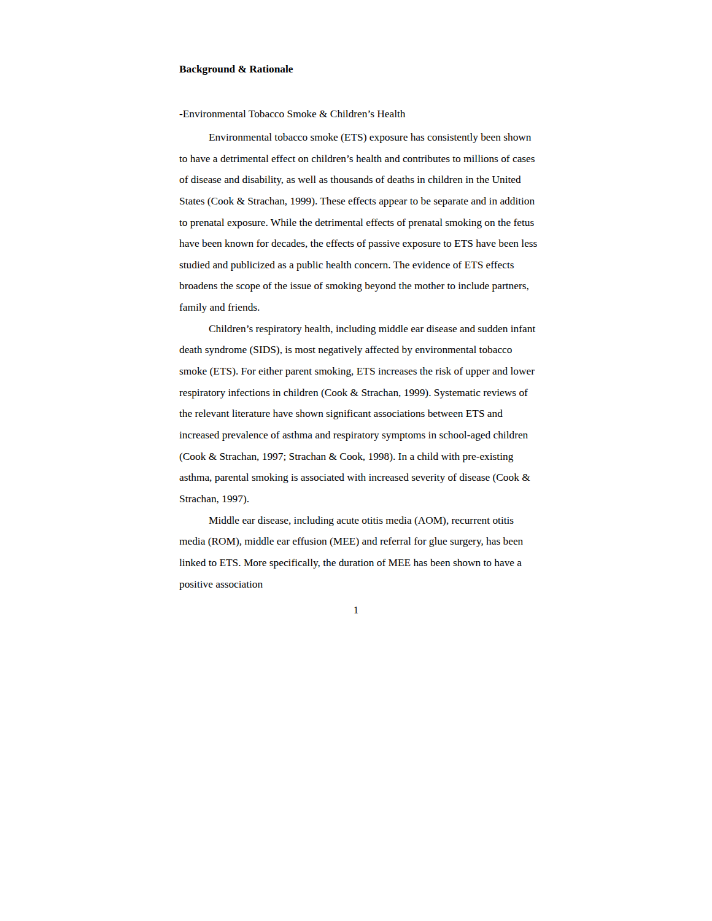Background & Rationale
-Environmental Tobacco Smoke & Children’s Health
Environmental tobacco smoke (ETS) exposure has consistently been shown to have a detrimental effect on children’s health and contributes to millions of cases of disease and disability, as well as thousands of deaths in children in the United States (Cook & Strachan, 1999). These effects appear to be separate and in addition to prenatal exposure. While the detrimental effects of prenatal smoking on the fetus have been known for decades, the effects of passive exposure to ETS have been less studied and publicized as a public health concern. The evidence of ETS effects broadens the scope of the issue of smoking beyond the mother to include partners, family and friends.
Children’s respiratory health, including middle ear disease and sudden infant death syndrome (SIDS), is most negatively affected by environmental tobacco smoke (ETS). For either parent smoking, ETS increases the risk of upper and lower respiratory infections in children (Cook & Strachan, 1999). Systematic reviews of the relevant literature have shown significant associations between ETS and increased prevalence of asthma and respiratory symptoms in school-aged children (Cook & Strachan, 1997; Strachan & Cook, 1998). In a child with pre-existing asthma, parental smoking is associated with increased severity of disease (Cook & Strachan, 1997).
Middle ear disease, including acute otitis media (AOM), recurrent otitis media (ROM), middle ear effusion (MEE) and referral for glue surgery, has been linked to ETS. More specifically, the duration of MEE has been shown to have a positive association
1